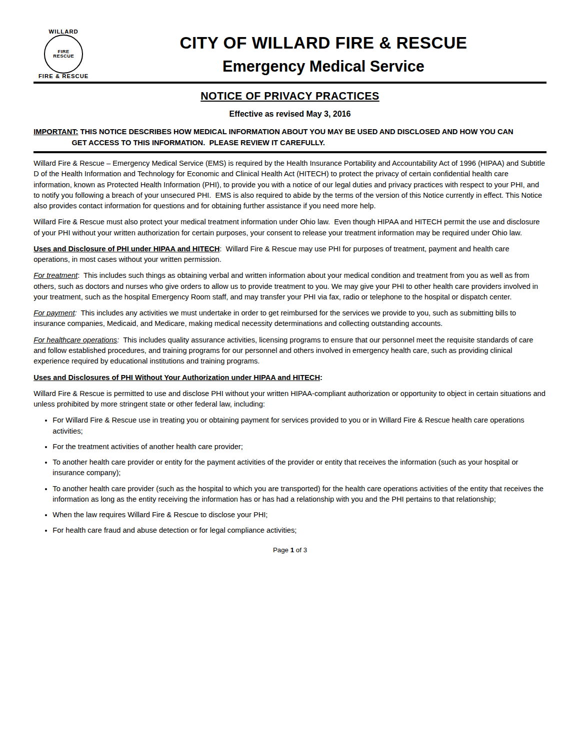WILLARD
FIRE
RESCUE
FIRE & RESCUE
CITY OF WILLARD FIRE & RESCUE
Emergency Medical Service
NOTICE OF PRIVACY PRACTICES
Effective as revised May 3, 2016
IMPORTANT: THIS NOTICE DESCRIBES HOW MEDICAL INFORMATION ABOUT YOU MAY BE USED AND DISCLOSED AND HOW YOU CAN GET ACCESS TO THIS INFORMATION. PLEASE REVIEW IT CAREFULLY.
Willard Fire & Rescue – Emergency Medical Service (EMS) is required by the Health Insurance Portability and Accountability Act of 1996 (HIPAA) and Subtitle D of the Health Information and Technology for Economic and Clinical Health Act (HITECH) to protect the privacy of certain confidential health care information, known as Protected Health Information (PHI), to provide you with a notice of our legal duties and privacy practices with respect to your PHI, and to notify you following a breach of your unsecured PHI. EMS is also required to abide by the terms of the version of this Notice currently in effect. This Notice also provides contact information for questions and for obtaining further assistance if you need more help.
Willard Fire & Rescue must also protect your medical treatment information under Ohio law. Even though HIPAA and HITECH permit the use and disclosure of your PHI without your written authorization for certain purposes, your consent to release your treatment information may be required under Ohio law.
Uses and Disclosure of PHI under HIPAA and HITECH: Willard Fire & Rescue may use PHI for purposes of treatment, payment and health care operations, in most cases without your written permission.
For treatment: This includes such things as obtaining verbal and written information about your medical condition and treatment from you as well as from others, such as doctors and nurses who give orders to allow us to provide treatment to you. We may give your PHI to other health care providers involved in your treatment, such as the hospital Emergency Room staff, and may transfer your PHI via fax, radio or telephone to the hospital or dispatch center.
For payment: This includes any activities we must undertake in order to get reimbursed for the services we provide to you, such as submitting bills to insurance companies, Medicaid, and Medicare, making medical necessity determinations and collecting outstanding accounts.
For healthcare operations: This includes quality assurance activities, licensing programs to ensure that our personnel meet the requisite standards of care and follow established procedures, and training programs for our personnel and others involved in emergency health care, such as providing clinical experience required by educational institutions and training programs.
Uses and Disclosures of PHI Without Your Authorization under HIPAA and HITECH:
Willard Fire & Rescue is permitted to use and disclose PHI without your written HIPAA-compliant authorization or opportunity to object in certain situations and unless prohibited by more stringent state or other federal law, including:
For Willard Fire & Rescue use in treating you or obtaining payment for services provided to you or in Willard Fire & Rescue health care operations activities;
For the treatment activities of another health care provider;
To another health care provider or entity for the payment activities of the provider or entity that receives the information (such as your hospital or insurance company);
To another health care provider (such as the hospital to which you are transported) for the health care operations activities of the entity that receives the information as long as the entity receiving the information has or has had a relationship with you and the PHI pertains to that relationship;
When the law requires Willard Fire & Rescue to disclose your PHI;
For health care fraud and abuse detection or for legal compliance activities;
Page 1 of 3